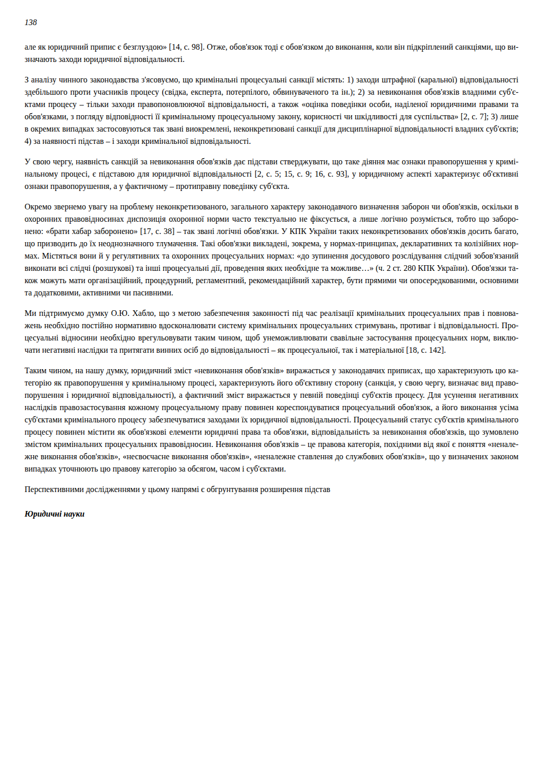138
але як юридичний припис є безглуздою» [14, с. 98]. Отже, обов'язок тоді є обов'язком до виконання, коли він підкріплений санкціями, що визначають заходи юридичної відповідальності.
З аналізу чинного законодавства з'ясовуємо, що кримінальні процесуальні санкції містять: 1) заходи штрафної (каральної) відповідальності здебільшого проти учасників процесу (свідка, експерта, потерпілого, обвинуваченого та ін.); 2) за невиконання обов'язків владними суб'єктами процесу – тільки заходи правопоновлюючої відповідальності, а також «оцінка поведінки особи, наділеної юридичними правами та обов'язками, з погляду відповідності її кримінальному процесуальному закону, корисності чи шкідливості для суспільства» [2, с. 7]; 3) лише в окремих випадках застосовуються так звані виокремлені, неконкретизовані санкції для дисциплінарної відповідальності владних суб'єктів; 4) за наявності підстав – і заходи кримінальної відповідальності.
У свою чергу, наявність санкцій за невиконання обов'язків дає підстави стверджувати, що таке діяння має ознаки правопорушення у кримінальному процесі, є підставою для юридичної відповідальності [2, с. 5; 15, с. 9; 16, с. 93], у юридичному аспекті характеризує об'єктивні ознаки правопорушення, а у фактичному – протиправну поведінку суб'єкта.
Окремо звернемо увагу на проблему неконкретизованого, загального характеру законодавчого визначення заборон чи обов'язків, оскільки в охоронних правовідносинах диспозиція охоронної норми часто текстуально не фіксується, а лише логічно розуміється, тобто що заборонено: «брати хабар заборонено» [17, с. 38] – так звані логічні обов'язки. У КПК України таких неконкретизованих обов'язків досить багато, що призводить до їх неоднозначного тлумачення. Такі обов'язки викладені, зокрема, у нормах-принципах, декларативних та колізійних нормах. Містяться вони й у регулятивних та охоронних процесуальних нормах: «до зупинення досудового розслідування слідчий зобов'язаний виконати всі слідчі (розшукові) та інші процесуальні дії, проведення яких необхідне та можливе…» (ч. 2 ст. 280 КПК України). Обов'язки також можуть мати організаційний, процедурний, регламентний, рекомендаційний характер, бути прямими чи опосередкованими, основними та додатковими, активними чи пасивними.
Ми підтримуємо думку О.Ю. Хабло, що з метою забезпечення законності під час реалізації кримінальних процесуальних прав і повноважень необхідно постійно нормативно вдосконалювати систему кримінальних процесуальних стримувань, противаг і відповідальності. Процесуальні відносини необхідно врегульовувати таким чином, щоб унеможливлювати свавільне застосування процесуальних норм, виключати негативні наслідки та притягати винних осіб до відповідальності – як процесуальної, так і матеріальної [18, с. 142].
Таким чином, на нашу думку, юридичний зміст «невиконання обов'язків» виражається у законодавчих приписах, що характеризують цю категорію як правопорушення у кримінальному процесі, характеризують його об'єктивну сторону (санкція, у свою чергу, визначає вид правопорушення і юридичної відповідальності), а фактичний зміст виражається у певній поведінці суб'єктів процесу. Для усунення негативних наслідків правозастосування кожному процесуальному праву повинен кореспондуватися процесуальний обов'язок, а його виконання усіма суб'єктами кримінального процесу забезпечуватися заходами їх юридичної відповідальності. Процесуальний статус суб'єктів кримінального процесу повинен містити як обов'язкові елементи юридичні права та обов'язки, відповідальність за невиконання обов'язків, що зумовлено змістом кримінальних процесуальних правовідносин. Невиконання обов'язків – це правова категорія, похідними від якої є поняття «неналежне виконання обов'язків», «несвоєчасне виконання обов'язків», «неналежне ставлення до службових обов'язків», що у визначених законом випадках уточнюють цю правову категорію за обсягом, часом і суб'єктами.
Перспективними дослідженнями у цьому напрямі є обгрунтування розширення підстав
Юридичні науки